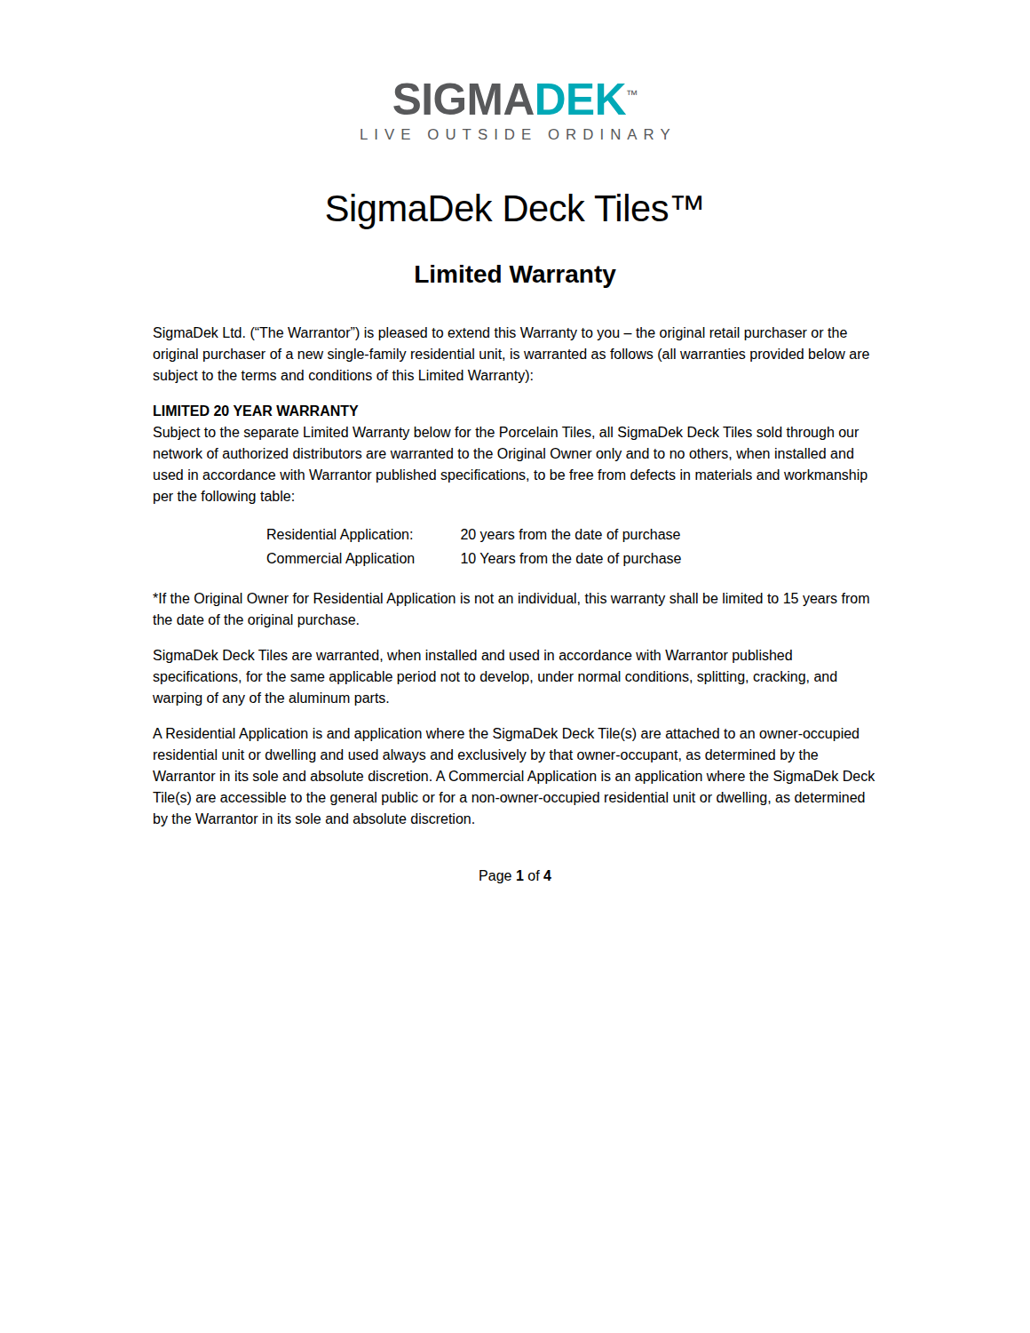SIGMA DEK™
LIVE OUTSIDE ORDINARY
SigmaDek Deck Tiles™
Limited Warranty
SigmaDek Ltd. (“The Warrantor”) is pleased to extend this Warranty to you – the original retail purchaser or the original purchaser of a new single-family residential unit, is warranted as follows (all warranties provided below are subject to the terms and conditions of this Limited Warranty):
LIMITED 20 YEAR WARRANTY
Subject to the separate Limited Warranty below for the Porcelain Tiles, all SigmaDek Deck Tiles sold through our network of authorized distributors are warranted to the Original Owner only and to no others, when installed and used in accordance with Warrantor published specifications, to be free from defects in materials and workmanship per the following table:
| Residential Application: | 20 years from the date of purchase |
| Commercial Application | 10 Years from the date of purchase |
*If the Original Owner for Residential Application is not an individual, this warranty shall be limited to 15 years from the date of the original purchase.
SigmaDek Deck Tiles are warranted, when installed and used in accordance with Warrantor published specifications, for the same applicable period not to develop, under normal conditions, splitting, cracking, and warping of any of the aluminum parts.
A Residential Application is and application where the SigmaDek Deck Tile(s) are attached to an owner-occupied residential unit or dwelling and used always and exclusively by that owner-occupant, as determined by the Warrantor in its sole and absolute discretion. A Commercial Application is an application where the SigmaDek Deck Tile(s) are accessible to the general public or for a non-owner-occupied residential unit or dwelling, as determined by the Warrantor in its sole and absolute discretion.
Page 1 of 4